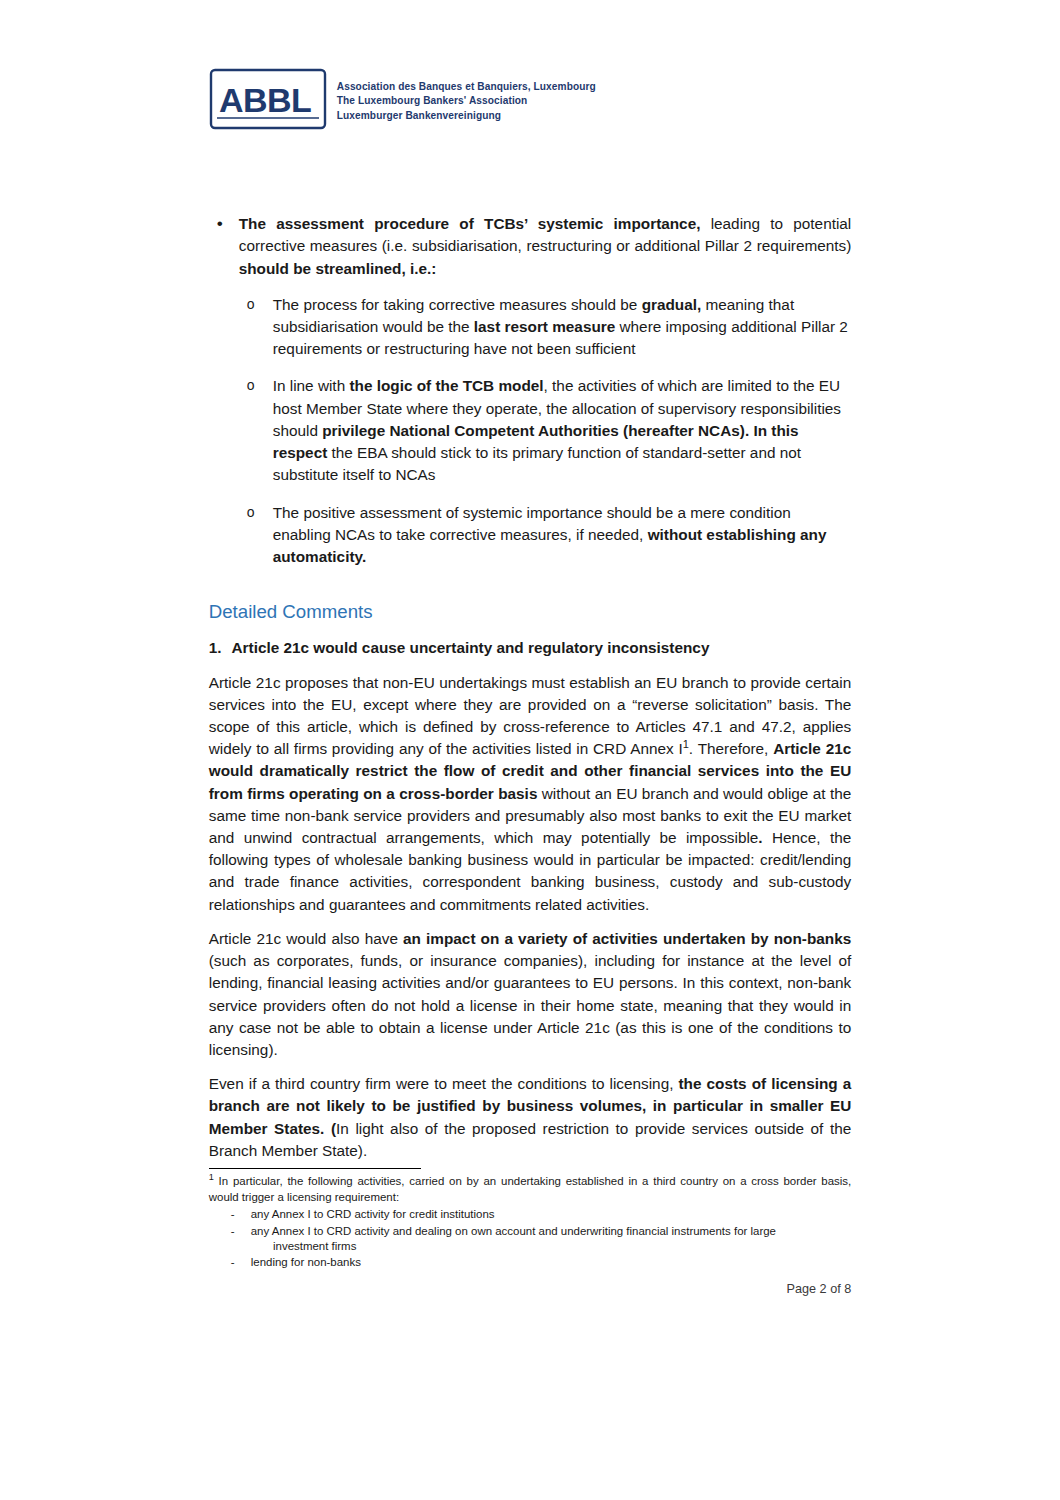A B B L
Association des Banques et Banquiers, Luxembourg
The Luxembourg Bankers' Association
Luxemburger Bankenvereinigung
The assessment procedure of TCBs’ systemic importance, leading to potential corrective measures (i.e. subsidiarisation, restructuring or additional Pillar 2 requirements) should be streamlined, i.e.:
The process for taking corrective measures should be gradual, meaning that subsidiarisation would be the last resort measure where imposing additional Pillar 2 requirements or restructuring have not been sufficient
In line with the logic of the TCB model, the activities of which are limited to the EU host Member State where they operate, the allocation of supervisory responsibilities should privilege National Competent Authorities (hereafter NCAs). In this respect the EBA should stick to its primary function of standard-setter and not substitute itself to NCAs
The positive assessment of systemic importance should be a mere condition enabling NCAs to take corrective measures, if needed, without establishing any automaticity.
Detailed Comments
1. Article 21c would cause uncertainty and regulatory inconsistency
Article 21c proposes that non-EU undertakings must establish an EU branch to provide certain services into the EU, except where they are provided on a “reverse solicitation” basis. The scope of this article, which is defined by cross-reference to Articles 47.1 and 47.2, applies widely to all firms providing any of the activities listed in CRD Annex I1. Therefore, Article 21c would dramatically restrict the flow of credit and other financial services into the EU from firms operating on a cross-border basis without an EU branch and would oblige at the same time non-bank service providers and presumably also most banks to exit the EU market and unwind contractual arrangements, which may potentially be impossible. Hence, the following types of wholesale banking business would in particular be impacted: credit/lending and trade finance activities, correspondent banking business, custody and sub-custody relationships and guarantees and commitments related activities.
Article 21c would also have an impact on a variety of activities undertaken by non-banks (such as corporates, funds, or insurance companies), including for instance at the level of lending, financial leasing activities and/or guarantees to EU persons. In this context, non-bank service providers often do not hold a license in their home state, meaning that they would in any case not be able to obtain a license under Article 21c (as this is one of the conditions to licensing).
Even if a third country firm were to meet the conditions to licensing, the costs of licensing a branch are not likely to be justified by business volumes, in particular in smaller EU Member States. (In light also of the proposed restriction to provide services outside of the Branch Member State).
1 In particular, the following activities, carried on by an undertaking established in a third country on a cross border basis, would trigger a licensing requirement:
any Annex I to CRD activity for credit institutions
any Annex I to CRD activity and dealing on own account and underwriting financial instruments for large investment firms
lending for non-banks
Page 2 of 8